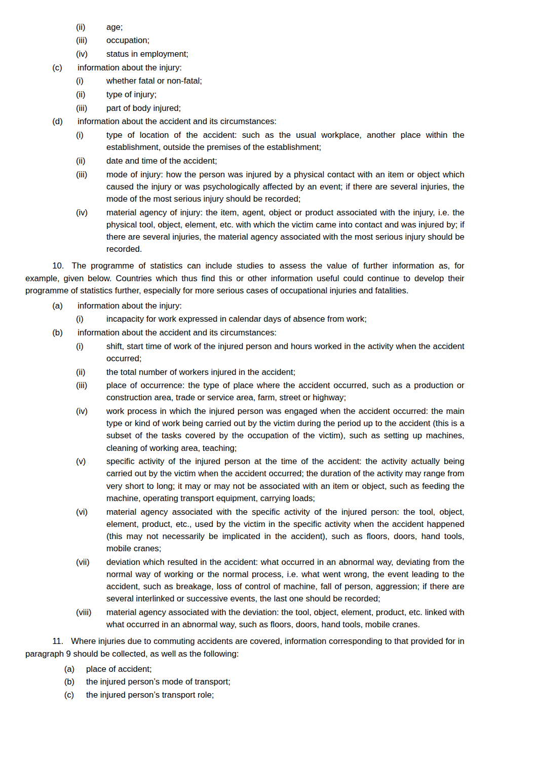(ii) age;
(iii) occupation;
(iv) status in employment;
(c) information about the injury:
(i) whether fatal or non-fatal;
(ii) type of injury;
(iii) part of body injured;
(d) information about the accident and its circumstances:
(i) type of location of the accident: such as the usual workplace, another place within the establishment, outside the premises of the establishment;
(ii) date and time of the accident;
(iii) mode of injury: how the person was injured by a physical contact with an item or object which caused the injury or was psychologically affected by an event; if there are several injuries, the mode of the most serious injury should be recorded;
(iv) material agency of injury: the item, agent, object or product associated with the injury, i.e. the physical tool, object, element, etc. with which the victim came into contact and was injured by; if there are several injuries, the material agency associated with the most serious injury should be recorded.
10. The programme of statistics can include studies to assess the value of further information as, for example, given below. Countries which thus find this or other information useful could continue to develop their programme of statistics further, especially for more serious cases of occupational injuries and fatalities.
(a) information about the injury:
(i) incapacity for work expressed in calendar days of absence from work;
(b) information about the accident and its circumstances:
(i) shift, start time of work of the injured person and hours worked in the activity when the accident occurred;
(ii) the total number of workers injured in the accident;
(iii) place of occurrence: the type of place where the accident occurred, such as a production or construction area, trade or service area, farm, street or highway;
(iv) work process in which the injured person was engaged when the accident occurred: the main type or kind of work being carried out by the victim during the period up to the accident (this is a subset of the tasks covered by the occupation of the victim), such as setting up machines, cleaning of working area, teaching;
(v) specific activity of the injured person at the time of the accident: the activity actually being carried out by the victim when the accident occurred; the duration of the activity may range from very short to long; it may or may not be associated with an item or object, such as feeding the machine, operating transport equipment, carrying loads;
(vi) material agency associated with the specific activity of the injured person: the tool, object, element, product, etc., used by the victim in the specific activity when the accident happened (this may not necessarily be implicated in the accident), such as floors, doors, hand tools, mobile cranes;
(vii) deviation which resulted in the accident: what occurred in an abnormal way, deviating from the normal way of working or the normal process, i.e. what went wrong, the event leading to the accident, such as breakage, loss of control of machine, fall of person, aggression; if there are several interlinked or successive events, the last one should be recorded;
(viii) material agency associated with the deviation: the tool, object, element, product, etc. linked with what occurred in an abnormal way, such as floors, doors, hand tools, mobile cranes.
11. Where injuries due to commuting accidents are covered, information corresponding to that provided for in paragraph 9 should be collected, as well as the following:
(a) place of accident;
(b) the injured person’s mode of transport;
(c) the injured person’s transport role;